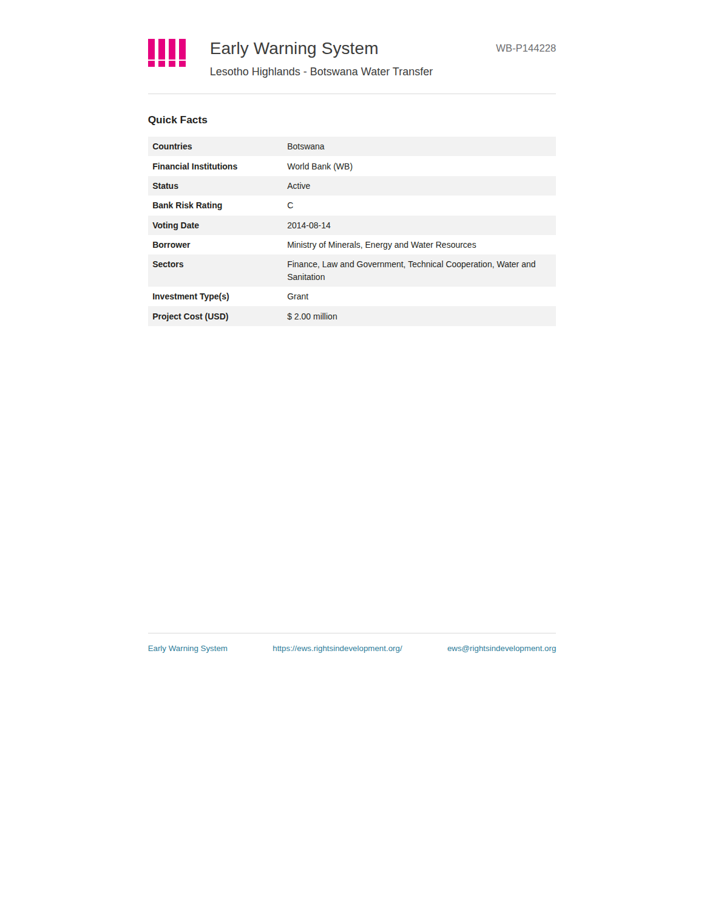Early Warning System
Lesotho Highlands - Botswana Water Transfer
WB-P144228
Quick Facts
| Countries | Botswana |
| Financial Institutions | World Bank (WB) |
| Status | Active |
| Bank Risk Rating | C |
| Voting Date | 2014-08-14 |
| Borrower | Ministry of Minerals, Energy and Water Resources |
| Sectors | Finance, Law and Government, Technical Cooperation, Water and Sanitation |
| Investment Type(s) | Grant |
| Project Cost (USD) | $ 2.00 million |
Early Warning System
https://ews.rightsindevelopment.org/
ews@rightsindevelopment.org